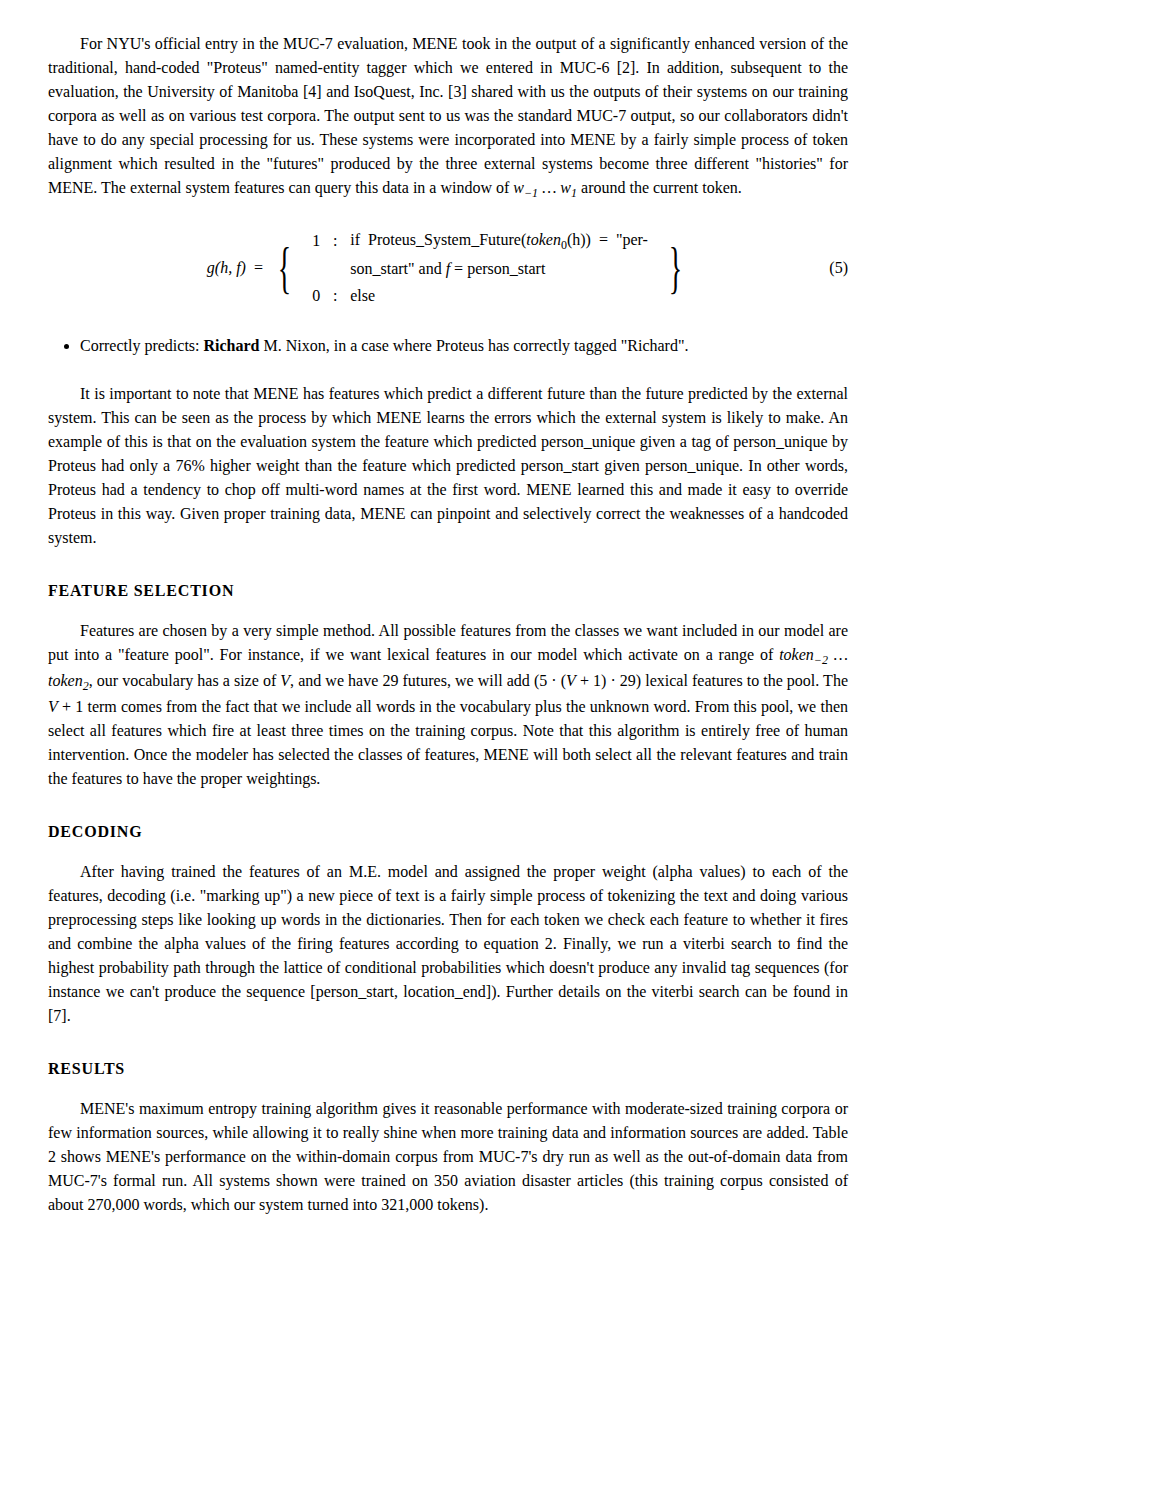For NYU's official entry in the MUC-7 evaluation, MENE took in the output of a significantly enhanced version of the traditional, hand-coded "Proteus" named-entity tagger which we entered in MUC-6 [2]. In addition, subsequent to the evaluation, the University of Manitoba [4] and IsoQuest, Inc. [3] shared with us the outputs of their systems on our training corpora as well as on various test corpora. The output sent to us was the standard MUC-7 output, so our collaborators didn't have to do any special processing for us. These systems were incorporated into MENE by a fairly simple process of token alignment which resulted in the "futures" produced by the three external systems become three different "histories" for MENE. The external system features can query this data in a window of w−1 … w1 around the current token.
g(h, f) = {
1
:
if Proteus_System_Future(token0(h)) = "per-
son_start" and f = person_start
0
:
else
}
(5)
Correctly predicts: Richard M. Nixon, in a case where Proteus has correctly tagged "Richard".
It is important to note that MENE has features which predict a different future than the future predicted by the external system. This can be seen as the process by which MENE learns the errors which the external system is likely to make. An example of this is that on the evaluation system the feature which predicted person_unique given a tag of person_unique by Proteus had only a 76% higher weight than the feature which predicted person_start given person_unique. In other words, Proteus had a tendency to chop off multi-word names at the first word. MENE learned this and made it easy to override Proteus in this way. Given proper training data, MENE can pinpoint and selectively correct the weaknesses of a handcoded system.
FEATURE SELECTION
Features are chosen by a very simple method. All possible features from the classes we want included in our model are put into a "feature pool". For instance, if we want lexical features in our model which activate on a range of token−2 … token2, our vocabulary has a size of V, and we have 29 futures, we will add (5 · (V + 1) · 29) lexical features to the pool. The V + 1 term comes from the fact that we include all words in the vocabulary plus the unknown word. From this pool, we then select all features which fire at least three times on the training corpus. Note that this algorithm is entirely free of human intervention. Once the modeler has selected the classes of features, MENE will both select all the relevant features and train the features to have the proper weightings.
DECODING
After having trained the features of an M.E. model and assigned the proper weight (alpha values) to each of the features, decoding (i.e. "marking up") a new piece of text is a fairly simple process of tokenizing the text and doing various preprocessing steps like looking up words in the dictionaries. Then for each token we check each feature to whether it fires and combine the alpha values of the firing features according to equation 2. Finally, we run a viterbi search to find the highest probability path through the lattice of conditional probabilities which doesn't produce any invalid tag sequences (for instance we can't produce the sequence [person_start, location_end]). Further details on the viterbi search can be found in [7].
RESULTS
MENE's maximum entropy training algorithm gives it reasonable performance with moderate-sized training corpora or few information sources, while allowing it to really shine when more training data and information sources are added. Table 2 shows MENE's performance on the within-domain corpus from MUC-7's dry run as well as the out-of-domain data from MUC-7's formal run. All systems shown were trained on 350 aviation disaster articles (this training corpus consisted of about 270,000 words, which our system turned into 321,000 tokens).